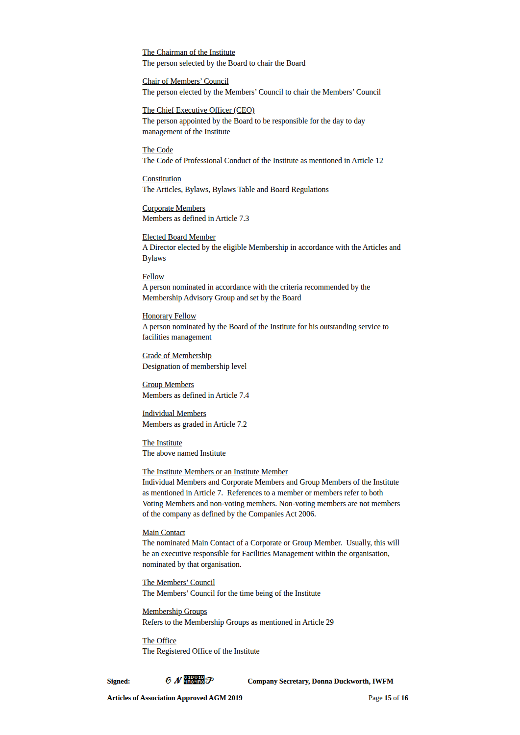The Chairman of the Institute
The person selected by the Board to chair the Board
Chair of Members’ Council
The person elected by the Members’ Council to chair the Members’ Council
The Chief Executive Officer (CEO)
The person appointed by the Board to be responsible for the day to day management of the Institute
The Code
The Code of Professional Conduct of the Institute as mentioned in Article 12
Constitution
The Articles, Bylaws, Bylaws Table and Board Regulations
Corporate Members
Members as defined in Article 7.3
Elected Board Member
A Director elected by the eligible Membership in accordance with the Articles and Bylaws
Fellow
A person nominated in accordance with the criteria recommended by the Membership Advisory Group and set by the Board
Honorary Fellow
A person nominated by the Board of the Institute for his outstanding service to facilities management
Grade of Membership
Designation of membership level
Group Members
Members as defined in Article 7.4
Individual Members
Members as graded in Article 7.2
The Institute
The above named Institute
The Institute Members or an Institute Member
Individual Members and Corporate Members and Group Members of the Institute as mentioned in Article 7. References to a member or members refer to both Voting Members and non-voting members. Non-voting members are not members of the company as defined by the Companies Act 2006.
Main Contact
The nominated Main Contact of a Corporate or Group Member. Usually, this will be an executive responsible for Facilities Management within the organisation, nominated by that organisation.
The Members’ Council
The Members’ Council for the time being of the Institute
Membership Groups
Refers to the Membership Groups as mentioned in Article 29
The Office
The Registered Office of the Institute
Signed: 𝒪𝒩𝒨𝒨𝒫 Company Secretary, Donna Duckworth, IWFM
Articles of Association Approved AGM 2019 Page 15 of 16